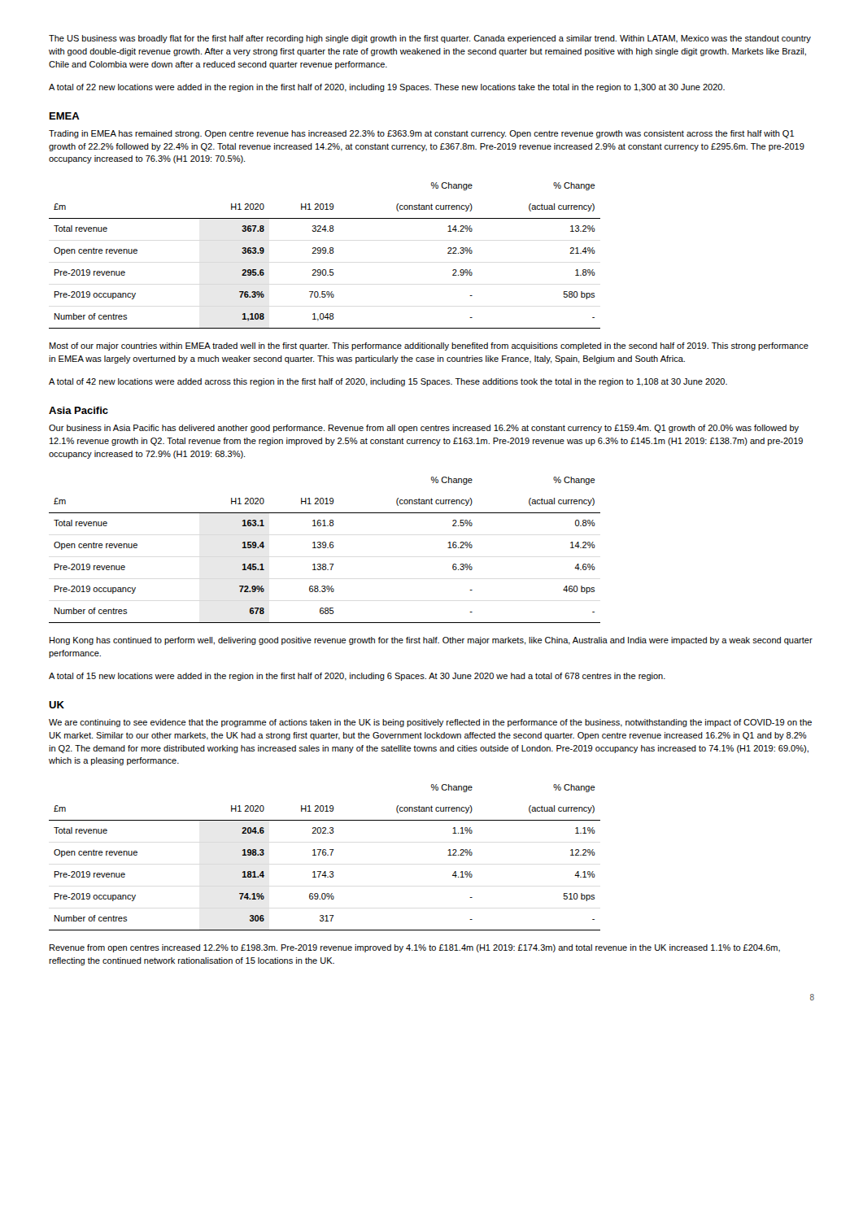The US business was broadly flat for the first half after recording high single digit growth in the first quarter. Canada experienced a similar trend. Within LATAM, Mexico was the standout country with good double-digit revenue growth. After a very strong first quarter the rate of growth weakened in the second quarter but remained positive with high single digit growth. Markets like Brazil, Chile and Colombia were down after a reduced second quarter revenue performance.
A total of 22 new locations were added in the region in the first half of 2020, including 19 Spaces. These new locations take the total in the region to 1,300 at 30 June 2020.
EMEA
Trading in EMEA has remained strong. Open centre revenue has increased 22.3% to £363.9m at constant currency. Open centre revenue growth was consistent across the first half with Q1 growth of 22.2% followed by 22.4% in Q2. Total revenue increased 14.2%, at constant currency, to £367.8m. Pre-2019 revenue increased 2.9% at constant currency to £295.6m. The pre-2019 occupancy increased to 76.3% (H1 2019: 70.5%).
| | | | % Change | % Change |
| --- | --- | --- | --- | --- |
| £m | H1 2020 | H1 2019 | (constant currency) | (actual currency) |
| Total revenue | 367.8 | 324.8 | 14.2% | 13.2% |
| Open centre revenue | 363.9 | 299.8 | 22.3% | 21.4% |
| Pre-2019 revenue | 295.6 | 290.5 | 2.9% | 1.8% |
| Pre-2019 occupancy | 76.3% | 70.5% | - | 580 bps |
| Number of centres | 1,108 | 1,048 | - | - |
Most of our major countries within EMEA traded well in the first quarter. This performance additionally benefited from acquisitions completed in the second half of 2019. This strong performance in EMEA was largely overturned by a much weaker second quarter. This was particularly the case in countries like France, Italy, Spain, Belgium and South Africa.
A total of 42 new locations were added across this region in the first half of 2020, including 15 Spaces. These additions took the total in the region to 1,108 at 30 June 2020.
Asia Pacific
Our business in Asia Pacific has delivered another good performance. Revenue from all open centres increased 16.2% at constant currency to £159.4m. Q1 growth of 20.0% was followed by 12.1% revenue growth in Q2. Total revenue from the region improved by 2.5% at constant currency to £163.1m. Pre-2019 revenue was up 6.3% to £145.1m (H1 2019: £138.7m) and pre-2019 occupancy increased to 72.9% (H1 2019: 68.3%).
| | | | % Change | % Change |
| --- | --- | --- | --- | --- |
| £m | H1 2020 | H1 2019 | (constant currency) | (actual currency) |
| Total revenue | 163.1 | 161.8 | 2.5% | 0.8% |
| Open centre revenue | 159.4 | 139.6 | 16.2% | 14.2% |
| Pre-2019 revenue | 145.1 | 138.7 | 6.3% | 4.6% |
| Pre-2019 occupancy | 72.9% | 68.3% | - | 460 bps |
| Number of centres | 678 | 685 | - | - |
Hong Kong has continued to perform well, delivering good positive revenue growth for the first half. Other major markets, like China, Australia and India were impacted by a weak second quarter performance.
A total of 15 new locations were added in the region in the first half of 2020, including 6 Spaces. At 30 June 2020 we had a total of 678 centres in the region.
UK
We are continuing to see evidence that the programme of actions taken in the UK is being positively reflected in the performance of the business, notwithstanding the impact of COVID-19 on the UK market. Similar to our other markets, the UK had a strong first quarter, but the Government lockdown affected the second quarter. Open centre revenue increased 16.2% in Q1 and by 8.2% in Q2. The demand for more distributed working has increased sales in many of the satellite towns and cities outside of London. Pre-2019 occupancy has increased to 74.1% (H1 2019: 69.0%), which is a pleasing performance.
| | | | % Change | % Change |
| --- | --- | --- | --- | --- |
| £m | H1 2020 | H1 2019 | (constant currency) | (actual currency) |
| Total revenue | 204.6 | 202.3 | 1.1% | 1.1% |
| Open centre revenue | 198.3 | 176.7 | 12.2% | 12.2% |
| Pre-2019 revenue | 181.4 | 174.3 | 4.1% | 4.1% |
| Pre-2019 occupancy | 74.1% | 69.0% | - | 510 bps |
| Number of centres | 306 | 317 | - | - |
Revenue from open centres increased 12.2% to £198.3m. Pre-2019 revenue improved by 4.1% to £181.4m (H1 2019: £174.3m) and total revenue in the UK increased 1.1% to £204.6m, reflecting the continued network rationalisation of 15 locations in the UK.
8